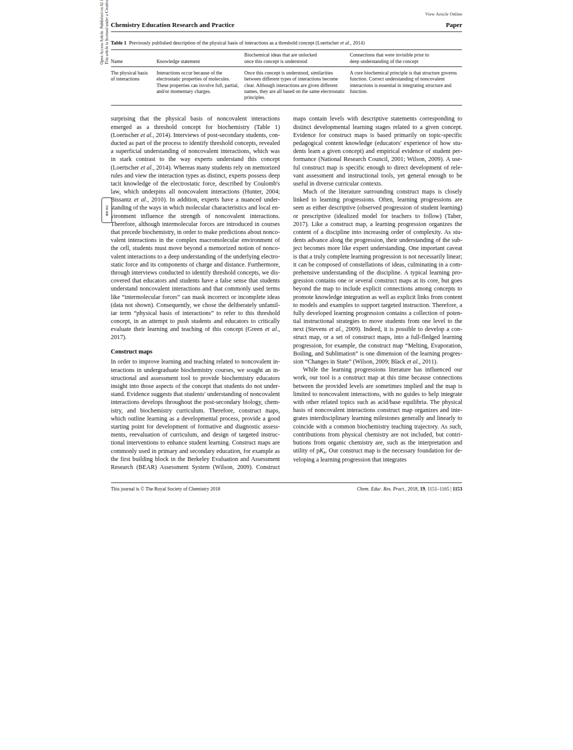View Article Online
Chemistry Education Research and Practice
Paper
Open Access Article. Published on 02 July 2018. Downloaded on 5/14/2020 3:18:58 PM.
This article is licensed under a Creative Commons Attribution-NonCommercial 3.0 Unported Licence.
BY-NC
Table 1 Previously published description of the physical basis of interactions as a threshold concept (Loertscher et al., 2014)
| Name | Knowledge statement | Biochemical ideas that are unlocked once this concept is understood | Connections that were invisible prior to deep understanding of the concept |
| --- | --- | --- | --- |
| The physical basis of interactions | Interactions occur because of the electrostatic properties of molecules. These properties can involve full, partial, and/or momentary charges. | Once this concept is understood, similarities between different types of interactions become clear. Although interactions are given different names, they are all based on the same electrostatic principles. | A core biochemical principle is that structure governs function. Correct understanding of noncovalent interactions is essential in integrating structure and function. |
surprising that the physical basis of noncovalent interactions emerged as a threshold concept for biochemistry (Table 1) (Loertscher et al., 2014). Interviews of post-secondary students, conducted as part of the process to identify threshold concepts, revealed a superficial understanding of noncovalent interactions, which was in stark contrast to the way experts understand this concept (Loertscher et al., 2014). Whereas many students rely on memorized rules and view the interaction types as distinct, experts possess deep tacit knowledge of the electrostatic force, described by Coulomb's law, which underpins all noncovalent interactions (Hunter, 2004; Bissantz et al., 2010). In addition, experts have a nuanced understanding of the ways in which molecular characteristics and local environment influence the strength of noncovalent interactions. Therefore, although intermolecular forces are introduced in courses that precede biochemistry, in order to make predictions about noncovalent interactions in the complex macromolecular environment of the cell, students must move beyond a memorized notion of noncovalent interactions to a deep understanding of the underlying electrostatic force and its components of charge and distance. Furthermore, through interviews conducted to identify threshold concepts, we discovered that educators and students have a false sense that students understand noncovalent interactions and that commonly used terms like “intermolecular forces” can mask incorrect or incomplete ideas (data not shown). Consequently, we chose the deliberately unfamiliar term “physical basis of interactions” to refer to this threshold concept, in an attempt to push students and educators to critically evaluate their learning and teaching of this concept (Green et al., 2017).
Construct maps
In order to improve learning and teaching related to noncovalent interactions in undergraduate biochemistry courses, we sought an instructional and assessment tool to provide biochemistry educators insight into those aspects of the concept that students do not understand. Evidence suggests that students' understanding of noncovalent interactions develops throughout the post-secondary biology, chemistry, and biochemistry curriculum. Therefore, construct maps, which outline learning as a developmental process, provide a good starting point for development of formative and diagnostic assessments, reevaluation of curriculum, and design of targeted instructional interventions to enhance student learning. Construct maps are commonly used in primary and secondary education, for example as the first building block in the Berkeley Evaluation and Assessment Research (BEAR) Assessment System (Wilson, 2009). Construct maps contain levels with descriptive statements corresponding to distinct developmental learning stages related to a given concept. Evidence for construct maps is based primarily on topic-specific pedagogical content knowledge (educators' experience of how students learn a given concept) and empirical evidence of student performance (National Research Council, 2001; Wilson, 2009). A useful construct map is specific enough to direct development of relevant assessment and instructional tools, yet general enough to be useful in diverse curricular contexts.
Much of the literature surrounding construct maps is closely linked to learning progressions. Often, learning progressions are seen as either descriptive (observed progression of student learning) or prescriptive (idealized model for teachers to follow) (Taber, 2017). Like a construct map, a learning progression organizes the content of a discipline into increasing order of complexity. As students advance along the progression, their understanding of the subject becomes more like expert understanding. One important caveat is that a truly complete learning progression is not necessarily linear; it can be composed of constellations of ideas, culminating in a comprehensive understanding of the discipline. A typical learning progression contains one or several construct maps at its core, but goes beyond the map to include explicit connections among concepts to promote knowledge integration as well as explicit links from content to models and examples to support targeted instruction. Therefore, a fully developed learning progression contains a collection of potential instructional strategies to move students from one level to the next (Stevens et al., 2009). Indeed, it is possible to develop a construct map, or a set of construct maps, into a full-fledged learning progression, for example, the construct map “Melting, Evaporation, Boiling, and Sublimation” is one dimension of the learning progression “Changes in State” (Wilson, 2009; Black et al., 2011).
While the learning progressions literature has influenced our work, our tool is a construct map at this time because connections between the provided levels are sometimes implied and the map is limited to noncovalent interactions, with no guides to help integrate with other related topics such as acid/base equilibria. The physical basis of noncovalent interactions construct map organizes and integrates interdisciplinary learning milestones generally and linearly to coincide with a common biochemistry teaching trajectory. As such, contributions from physical chemistry are not included, but contributions from organic chemistry are, such as the interpretation and utility of pKa. Our construct map is the necessary foundation for developing a learning progression that integrates
This journal is © The Royal Society of Chemistry 2018
Chem. Educ. Res. Pract., 2018, 19, 1151–1165 | 1153